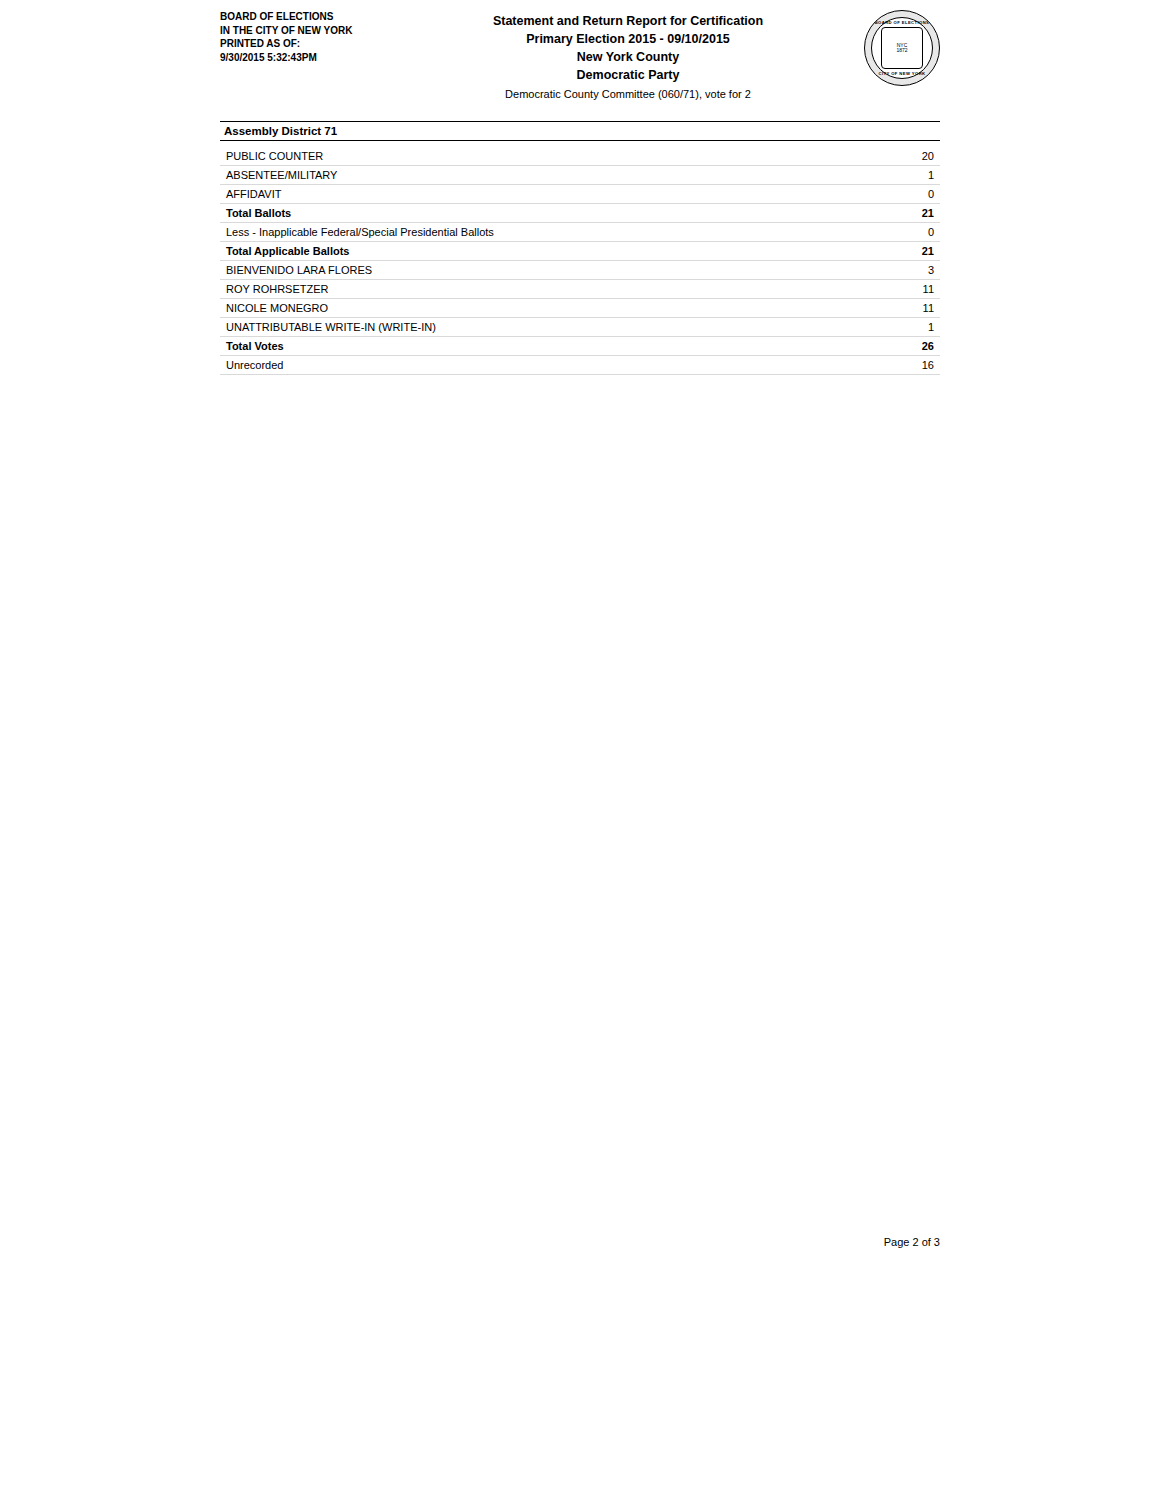BOARD OF ELECTIONS
IN THE CITY OF NEW YORK
PRINTED AS OF:
9/30/2015 5:32:43PM
Statement and Return Report for Certification
Primary Election 2015 - 09/10/2015
New York County
Democratic Party
Democratic County Committee (060/71), vote for 2
BOARD OF ELECTIONS
NYC
1872
CITY OF NEW YORK
Assembly District 71
| PUBLIC COUNTER | 20 |
| ABSENTEE/MILITARY | 1 |
| AFFIDAVIT | 0 |
| Total Ballots | 21 |
| Less - Inapplicable Federal/Special Presidential Ballots | 0 |
| Total Applicable Ballots | 21 |
| BIENVENIDO LARA FLORES | 3 |
| ROY ROHRSETZER | 11 |
| NICOLE MONEGRO | 11 |
| UNATTRIBUTABLE WRITE-IN (WRITE-IN) | 1 |
| Total Votes | 26 |
| Unrecorded | 16 |
Page 2 of 3